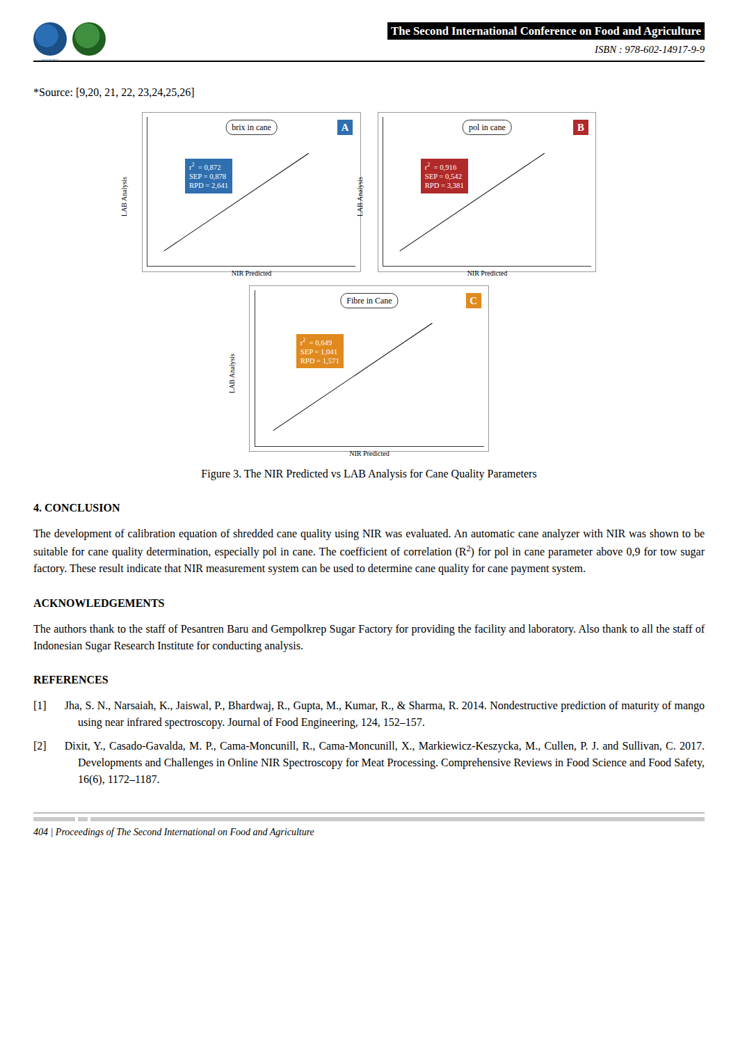The Second International Conference on Food and Agriculture
ISBN : 978-602-14917-9-9
*Source: [9,20, 21, 22, 23,24,25,26]
brix in cane A
r2 = 0,872
SEP = 0,878
RPD = 2,641
LAB Analysis NIR Predicted
pol in cane B
r2 = 0,916
SEP = 0,542
RPD = 3,381
LAB Analysis NIR Predicted
Fibre in Cane C
r2 = 0,649
SEP = 1,041
RPD = 1,571
LAB Analysis NIR Predicted
Figure 3. The NIR Predicted vs LAB Analysis for Cane Quality Parameters
4. CONCLUSION
The development of calibration equation of shredded cane quality using NIR was evaluated. An automatic cane analyzer with NIR was shown to be suitable for cane quality determination, especially pol in cane. The coefficient of correlation (R2) for pol in cane parameter above 0,9 for tow sugar factory. These result indicate that NIR measurement system can be used to determine cane quality for cane payment system.
ACKNOWLEDGEMENTS
The authors thank to the staff of Pesantren Baru and Gempolkrep Sugar Factory for providing the facility and laboratory. Also thank to all the staff of Indonesian Sugar Research Institute for conducting analysis.
REFERENCES
[1]
Jha, S. N., Narsaiah, K., Jaiswal, P., Bhardwaj, R., Gupta, M., Kumar, R., & Sharma, R. 2014. Nondestructive prediction of maturity of mango using near infrared spectroscopy. Journal of Food Engineering, 124, 152–157.
[2]
Dixit, Y., Casado-Gavalda, M. P., Cama-Moncunill, R., Cama-Moncunill, X., Markiewicz-Keszycka, M., Cullen, P. J. and Sullivan, C. 2017. Developments and Challenges in Online NIR Spectroscopy for Meat Processing. Comprehensive Reviews in Food Science and Food Safety, 16(6), 1172–1187.
404 | Proceedings of The Second International on Food and Agriculture